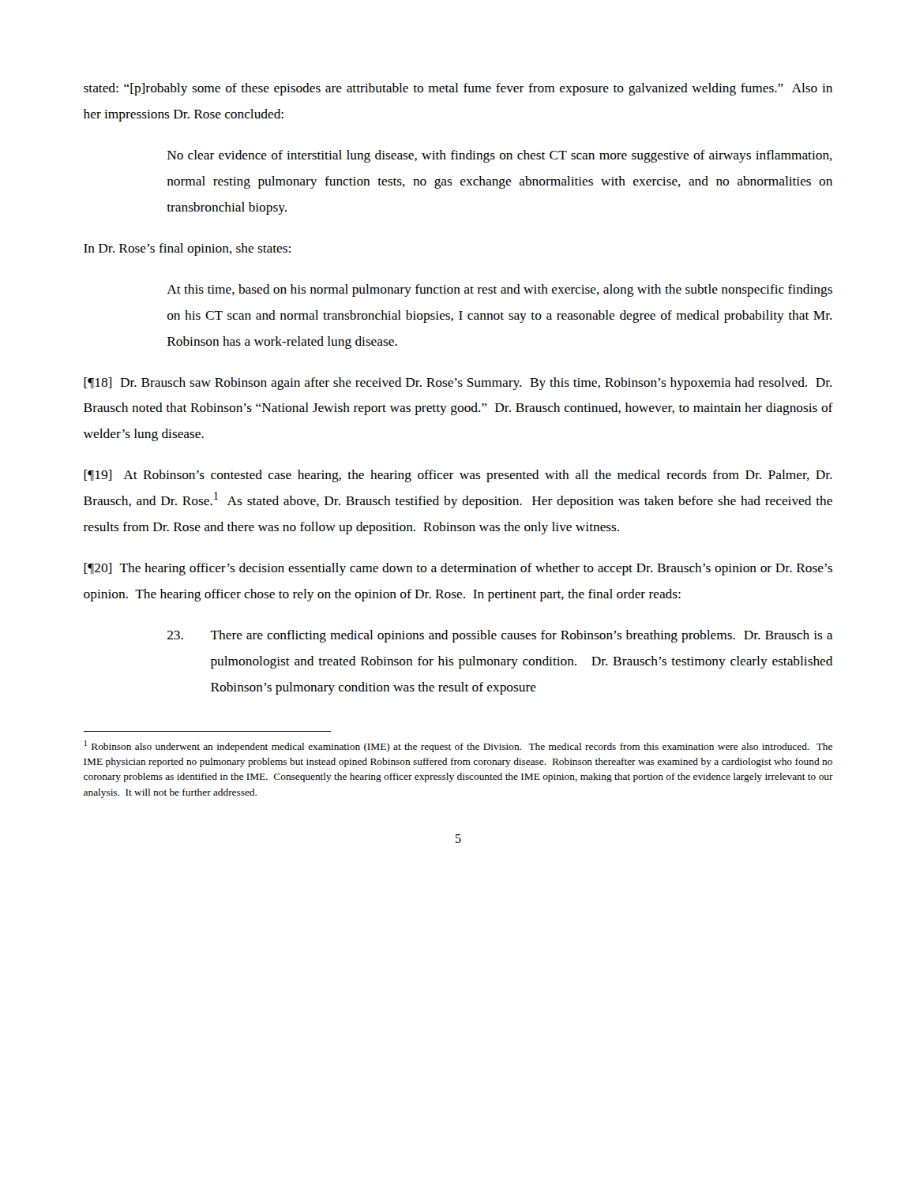stated: “[p]robably some of these episodes are attributable to metal fume fever from exposure to galvanized welding fumes.” Also in her impressions Dr. Rose concluded:
No clear evidence of interstitial lung disease, with findings on chest CT scan more suggestive of airways inflammation, normal resting pulmonary function tests, no gas exchange abnormalities with exercise, and no abnormalities on transbronchial biopsy.
In Dr. Rose’s final opinion, she states:
At this time, based on his normal pulmonary function at rest and with exercise, along with the subtle nonspecific findings on his CT scan and normal transbronchial biopsies, I cannot say to a reasonable degree of medical probability that Mr. Robinson has a work-related lung disease.
[¶18] Dr. Brausch saw Robinson again after she received Dr. Rose’s Summary. By this time, Robinson’s hypoxemia had resolved. Dr. Brausch noted that Robinson’s “National Jewish report was pretty good.” Dr. Brausch continued, however, to maintain her diagnosis of welder’s lung disease.
[¶19] At Robinson’s contested case hearing, the hearing officer was presented with all the medical records from Dr. Palmer, Dr. Brausch, and Dr. Rose.1 As stated above, Dr. Brausch testified by deposition. Her deposition was taken before she had received the results from Dr. Rose and there was no follow up deposition. Robinson was the only live witness.
[¶20] The hearing officer’s decision essentially came down to a determination of whether to accept Dr. Brausch’s opinion or Dr. Rose’s opinion. The hearing officer chose to rely on the opinion of Dr. Rose. In pertinent part, the final order reads:
23. There are conflicting medical opinions and possible causes for Robinson’s breathing problems. Dr. Brausch is a pulmonologist and treated Robinson for his pulmonary condition. Dr. Brausch’s testimony clearly established Robinson’s pulmonary condition was the result of exposure
1 Robinson also underwent an independent medical examination (IME) at the request of the Division. The medical records from this examination were also introduced. The IME physician reported no pulmonary problems but instead opined Robinson suffered from coronary disease. Robinson thereafter was examined by a cardiologist who found no coronary problems as identified in the IME. Consequently the hearing officer expressly discounted the IME opinion, making that portion of the evidence largely irrelevant to our analysis. It will not be further addressed.
5